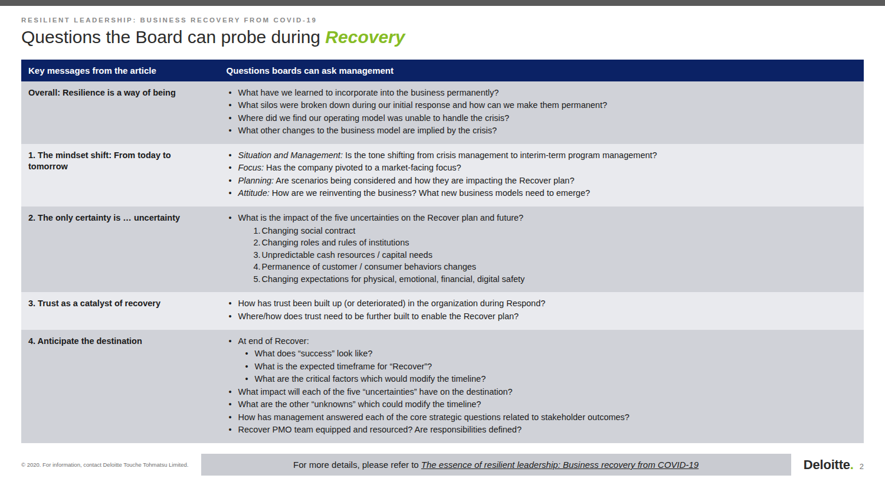Resilient Leadership: Business Recovery from COVID-19
Questions the Board can probe during Recovery
| Key messages from the article | Questions boards can ask management |
| --- | --- |
| Overall: Resilience is a way of being | What have we learned to incorporate into the business permanently? What silos were broken down during our initial response and how can we make them permanent? Where did we find our operating model was unable to handle the crisis? What other changes to the business model are implied by the crisis? |
| 1. The mindset shift: From today to tomorrow | Situation and Management: Is the tone shifting from crisis management to interim-term program management? Focus: Has the company pivoted to a market-facing focus? Planning: Are scenarios being considered and how they are impacting the Recover plan? Attitude: How are we reinventing the business? What new business models need to emerge? |
| 2. The only certainty is … uncertainty | What is the impact of the five uncertainties on the Recover plan and future? Changing social contract Changing roles and rules of institutions Unpredictable cash resources / capital needs Permanence of customer / consumer behaviors changes Changing expectations for physical, emotional, financial, digital safety |
| 3. Trust as a catalyst of recovery | How has trust been built up (or deteriorated) in the organization during Respond? Where/how does trust need to be further built to enable the Recover plan? |
| 4. Anticipate the destination | At end of Recover: What does “success” look like? What is the expected timeframe for “Recover”? What are the critical factors which would modify the timeline? What impact will each of the five “uncertainties” have on the destination? What are the other “unknowns” which could modify the timeline? How has management answered each of the core strategic questions related to stakeholder outcomes? Recover PMO team equipped and resourced? Are responsibilities defined? |
© 2020. For information, contact Deloitte Touche Tohmatsu Limited.
For more details, please refer to The essence of resilient leadership: Business recovery from COVID-19
Deloitte. 2